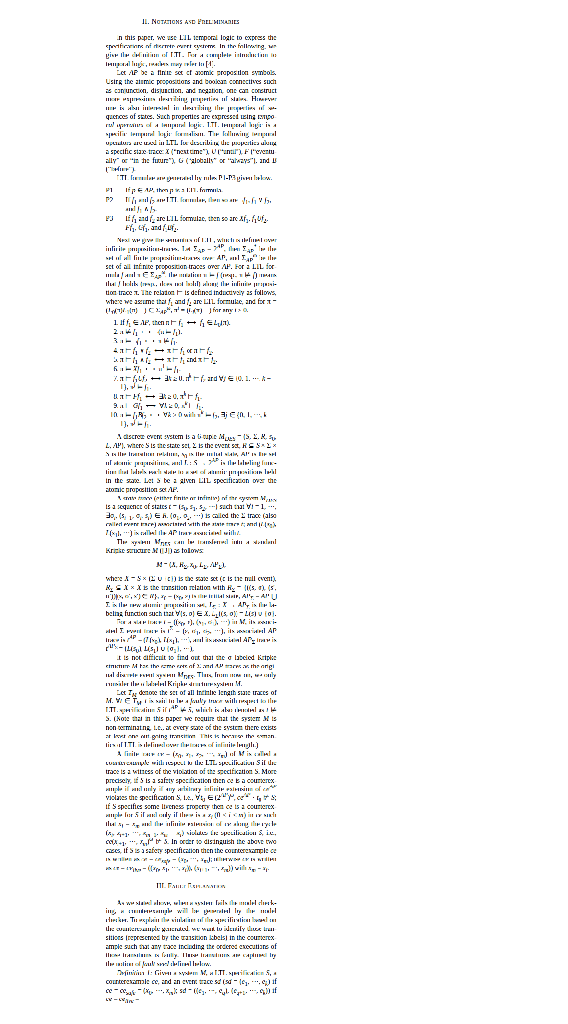II. Notations and Preliminaries
In this paper, we use LTL temporal logic to express the specifications of discrete event systems. In the following, we give the definition of LTL. For a complete introduction to temporal logic, readers may refer to [4].
Let AP be a finite set of atomic proposition symbols. Using the atomic propositions and boolean connectives such as conjunction, disjunction, and negation, one can construct more expressions describing properties of states. However one is also interested in describing the properties of sequences of states. Such properties are expressed using temporal operators of a temporal logic. LTL temporal logic is a specific temporal logic formalism. The following temporal operators are used in LTL for describing the properties along a specific state-trace: X (“next time”), U (“until”), F (“eventually” or “in the future”), G (“globally” or “always”), and B (“before”).
LTL formulae are generated by rules P1-P3 given below.
P1
If p ∈ AP, then p is a LTL formula.
P2
If f1 and f2 are LTL formulae, then so are ¬f1, f1 ∨ f2, and f1 ∧ f2.
P3
If f1 and f2 are LTL formulae, then so are Xf1, f1Uf2, Ff1, Gf1, and f1Bf2.
Next we give the semantics of LTL, which is defined over infinite proposition-traces. Let ΣAP = 2AP, then ΣAP* be the set of all finite proposition-traces over AP, and ΣAPω be the set of all infinite proposition-traces over AP. For a LTL formula f and π ∈ ΣAPω, the notation π ⊨ f (resp., π ⊭ f) means that f holds (resp., does not hold) along the infinite proposition-trace π. The relation ⊨ is defined inductively as follows, where we assume that f1 and f2 are LTL formulae, and for π = (L0(π)L1(π)···) ∈ ΣAPω, πi = (Li(π)···) for any i ≥ 0.
If f1 ∈ AP, then π ⊨ f1 ⟷ f1 ∈ L0(π).
π ⊭ f1 ⟷ ¬(π ⊨ f1).
π ⊨ ¬f1 ⟷ π ⊭ f1.
π ⊨ f1 ∨ f2 ⟷ π ⊨ f1 or π ⊨ f2.
π ⊨ f1 ∧ f2 ⟷ π ⊨ f1 and π ⊨ f2.
π ⊨ Xf1 ⟷ π1 ⊨ f1.
π ⊨ f1Uf2 ⟷ ∃k ≥ 0, πk ⊨ f2 and ∀j ∈ {0, 1, ···, k − 1}, πj ⊨ f1.
π ⊨ Ff1 ⟷ ∃k ≥ 0, πk ⊨ f1.
π ⊨ Gf1 ⟷ ∀k ≥ 0, πk ⊨ f1.
π ⊨ f1Bf2 ⟷ ∀k ≥ 0 with πk ⊨ f2, ∃j ∈ {0, 1, ···, k − 1}, πj ⊨ f1.
A discrete event system is a 6-tuple MDES = (S, Σ, R, s0, L, AP), where S is the state set, Σ is the event set, R ⊆ S × Σ × S is the transition relation, s0 is the initial state, AP is the set of atomic propositions, and L : S → 2AP is the labeling function that labels each state to a set of atomic propositions held in the state. Let S be a given LTL specification over the atomic proposition set AP.
A state trace (either finite or infinite) of the system MDES is a sequence of states t = (s0, s1, s2, ···) such that ∀i = 1, ···, ∃σi, (si−1, σi, si) ∈ R. (σ1, σ2, ···) is called the Σ trace (also called event trace) associated with the state trace t; and (L(s0), L(s1), ···) is called the AP trace associated with t.
The system MDES can be transferred into a standard Kripke structure M ([3]) as follows:
M = (X, RΣ, x0, LΣ, APΣ),
where X = S × (Σ ∪ {ε}) is the state set (ε is the null event), RΣ ⊆ X × X is the transition relation with RΣ = {((s, σ), (s′, σ′))|(s, σ′, s′) ∈ R}, x0 = (s0, ε) is the initial state, APΣ = AP ⋃ Σ is the new atomic proposition set, LΣ : X → APΣ is the labeling function such that ∀(s, σ) ∈ X, LΣ((s, σ)) = L(s) ∪ {σ}.
For a state trace t = ((s0, ε), (s1, σ1), ···) in M, its associated Σ event trace is tΣ = (ε, σ1, σ2, ···), its associated AP trace is tAP = (L(s0), L(s1), ···), and its associated APΣ trace is tAPΣ = (L(s0), L(s1) ∪ {σ1}, ···),
It is not difficult to find out that the σ labeled Kripke structure M has the same sets of Σ and AP traces as the original discrete event system MDES. Thus, from now on, we only consider the σ labeled Kripke structure system M.
Let TM denote the set of all infinite length state traces of M. ∀t ∈ TM, t is said to be a faulty trace with respect to the LTL specification S if tAP ⊭ S, which is also denoted as t ⊭ S. (Note that in this paper we require that the system M is non-terminating, i.e., at every state of the system there exists at least one out-going transition. This is because the semantics of LTL is defined over the traces of infinite length.)
A finite trace ce = (x0, x1, x2, ···, xm) of M is called a counterexample with respect to the LTL specification S if the trace is a witness of the violation of the specification S. More precisely, if S is a safety specification then ce is a counterexample if and only if any arbitrary infinite extension of ceAP violates the specification S, i.e., ∀t0 ∈ (2AP)ω, ceAP · t0 ⊭ S; if S specifies some liveness property then ce is a counterexample for S if and only if there is a xi (0 ≤ i ≤ m) in ce such that xi = xm and the infinite extension of ce along the cycle (xi, xi+1, ···, xm−1, xm = xi) violates the specification S, i.e., ce(xi+1, ···, xm)ω ⊭ S. In order to distinguish the above two cases, if S is a safety specification then the counterexample ce is written as ce = cesafe = (x0, ···, xm); otherwise ce is written as ce = celive = ((x0, x1, ···, xi)), (xi+1, ···, xm)) with xm = xi.
III. Fault Explanation
As we stated above, when a system fails the model checking, a counterexample will be generated by the model checker. To explain the violation of the specification based on the counterexample generated, we want to identify those transitions (represented by the transition labels) in the counterexample such that any trace including the ordered executions of those transitions is faulty. Those transitions are captured by the notion of fault seed defined below.
Definition 1: Given a system M, a LTL specification S, a counterexample ce, and an event trace sd (sd = (e1, ···, ek) if ce = cesafe = (x0, ···, xm); sd = ((e1, ···, eq), (eq+1, ···, ek)) if ce = celive =